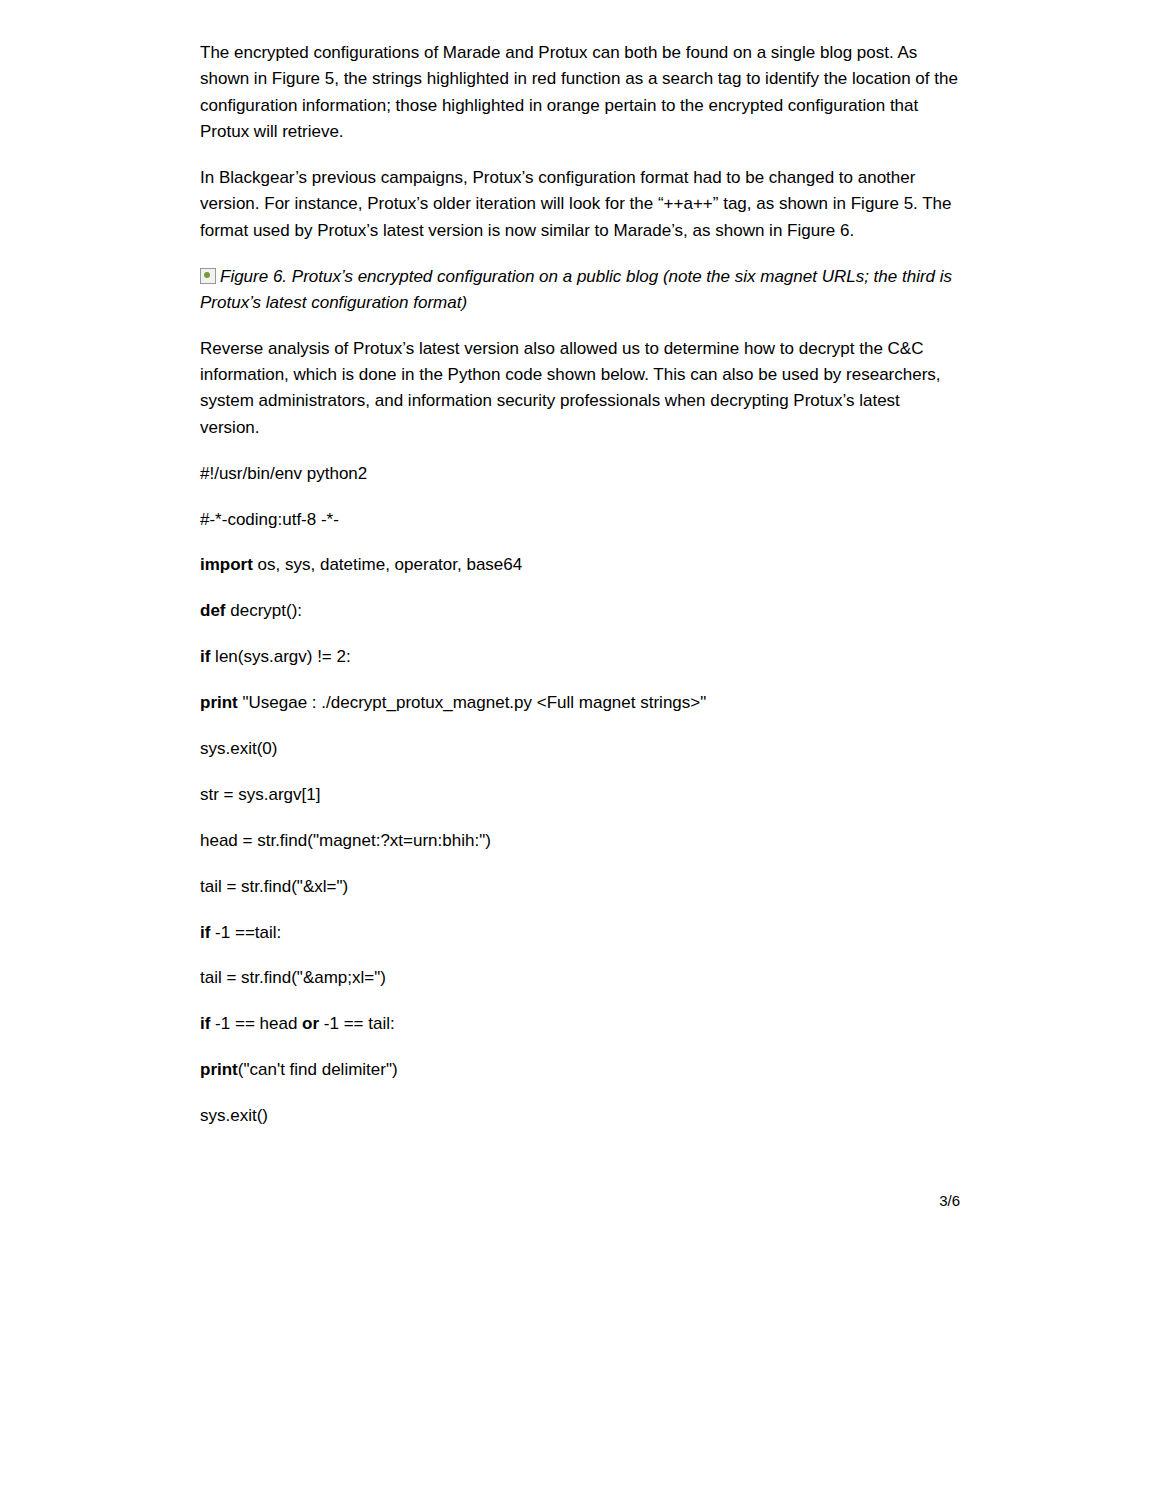The encrypted configurations of Marade and Protux can both be found on a single blog post. As shown in Figure 5, the strings highlighted in red function as a search tag to identify the location of the configuration information; those highlighted in orange pertain to the encrypted configuration that Protux will retrieve.
In Blackgear’s previous campaigns, Protux’s configuration format had to be changed to another version. For instance, Protux’s older iteration will look for the “++a++” tag, as shown in Figure 5. The format used by Protux’s latest version is now similar to Marade’s, as shown in Figure 6.
Figure 6. Protux’s encrypted configuration on a public blog (note the six magnet URLs; the third is Protux’s latest configuration format)
Reverse analysis of Protux’s latest version also allowed us to determine how to decrypt the C&C information, which is done in the Python code shown below. This can also be used by researchers, system administrators, and information security professionals when decrypting Protux’s latest version.
#!/usr/bin/env python2
#-*-coding:utf-8 -*-
import os, sys, datetime, operator, base64
def decrypt():
if len(sys.argv) != 2:
print "Usegae : ./decrypt_protux_magnet.py <Full magnet strings>"
sys.exit(0)
str = sys.argv[1]
head = str.find("magnet:?xt=urn:bhih:")
tail = str.find("&xl=")
if -1 ==tail:
tail = str.find("&amp;xl=")
if -1 == head or -1 == tail:
print("can't find delimiter")
sys.exit()
3/6